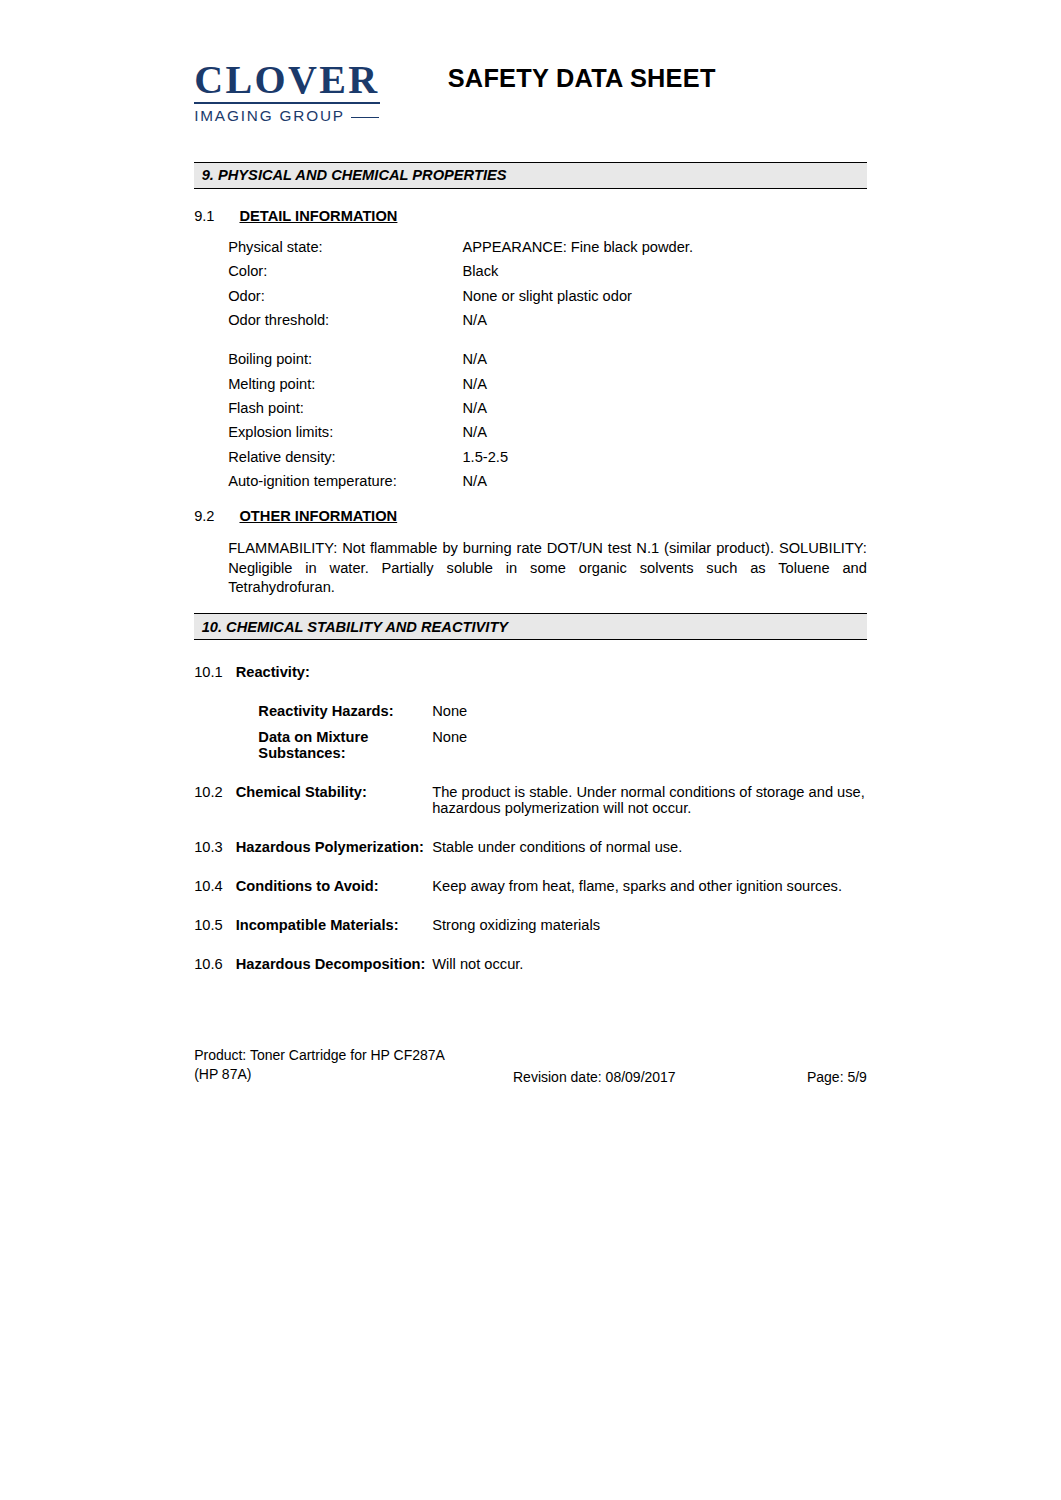CLOVER
IMAGING GROUP
SAFETY DATA SHEET
9. PHYSICAL AND CHEMICAL PROPERTIES
9.1 DETAIL INFORMATION
| Physical state: | APPEARANCE: Fine black powder. |
| Color: | Black |
| Odor: | None or slight plastic odor |
| Odor threshold: | N/A |
| Boiling point: | N/A |
| Melting point: | N/A |
| Flash point: | N/A |
| Explosion limits: | N/A |
| Relative density: | 1.5-2.5 |
| Auto-ignition temperature: | N/A |
9.2 OTHER INFORMATION
FLAMMABILITY: Not flammable by burning rate DOT/UN test N.1 (similar product). SOLUBILITY: Negligible in water. Partially soluble in some organic solvents such as Toluene and Tetrahydrofuran.
10. CHEMICAL STABILITY AND REACTIVITY
| 10.1 | Reactivity: | |
| | Reactivity Hazards: | None |
| | Data on Mixture Substances: | None |
| 10.2 | Chemical Stability: | The product is stable. Under normal conditions of storage and use, hazardous polymerization will not occur. |
| 10.3 | Hazardous Polymerization: | Stable under conditions of normal use. |
| 10.4 | Conditions to Avoid: | Keep away from heat, flame, sparks and other ignition sources. |
| 10.5 | Incompatible Materials: | Strong oxidizing materials |
| 10.6 | Hazardous Decomposition: | Will not occur. |
Product: Toner Cartridge for HP CF287A
(HP 87A)
Revision date: 08/09/2017
Page: 5/9